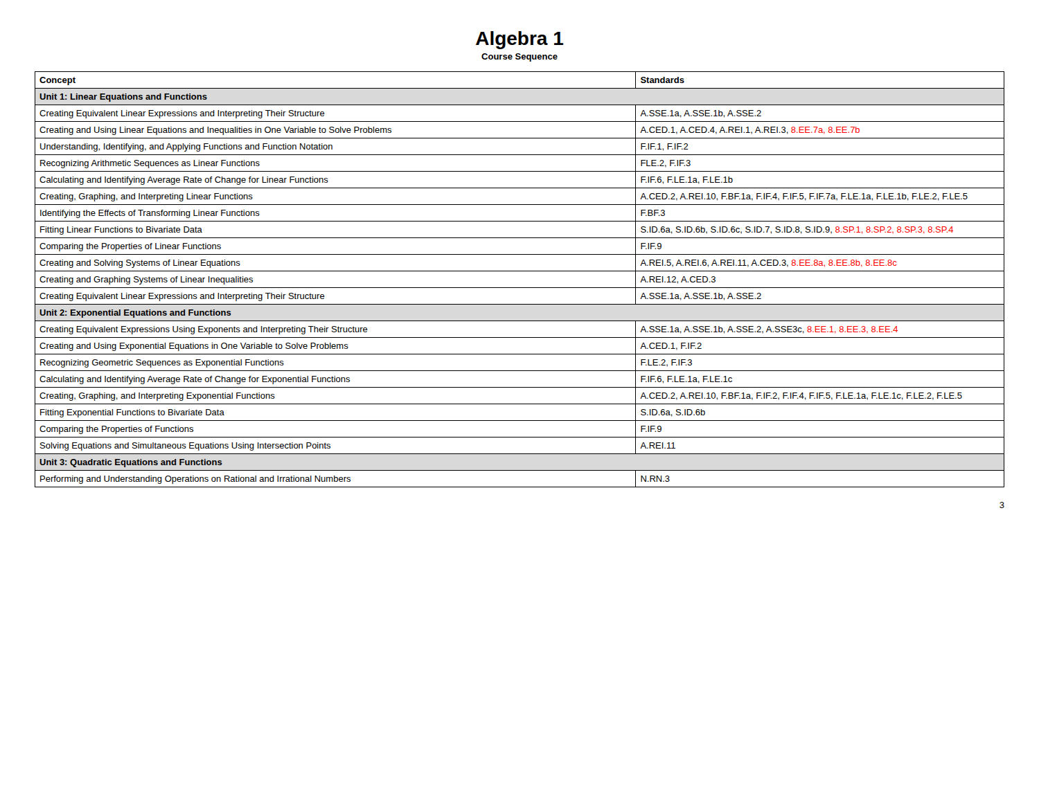Algebra 1
Course Sequence
| Concept | Standards |
| --- | --- |
| Unit 1: Linear Equations and Functions |
| Creating Equivalent Linear Expressions and Interpreting Their Structure | A.SSE.1a, A.SSE.1b, A.SSE.2 |
| Creating and Using Linear Equations and Inequalities in One Variable to Solve Problems | A.CED.1, A.CED.4, A.REI.1, A.REI.3, 8.EE.7a, 8.EE.7b |
| Understanding, Identifying, and Applying Functions and Function Notation | F.IF.1, F.IF.2 |
| Recognizing Arithmetic Sequences as Linear Functions | FLE.2, F.IF.3 |
| Calculating and Identifying Average Rate of Change for Linear Functions | F.IF.6, F.LE.1a, F.LE.1b |
| Creating, Graphing, and Interpreting Linear Functions | A.CED.2, A.REI.10, F.BF.1a, F.IF.4, F.IF.5, F.IF.7a, F.LE.1a, F.LE.1b, F.LE.2, F.LE.5 |
| Identifying the Effects of Transforming Linear Functions | F.BF.3 |
| Fitting Linear Functions to Bivariate Data | S.ID.6a, S.ID.6b, S.ID.6c, S.ID.7, S.ID.8, S.ID.9, 8.SP.1, 8.SP.2, 8.SP.3, 8.SP.4 |
| Comparing the Properties of Linear Functions | F.IF.9 |
| Creating and Solving Systems of Linear Equations | A.REI.5, A.REI.6, A.REI.11, A.CED.3, 8.EE.8a, 8.EE.8b, 8.EE.8c |
| Creating and Graphing Systems of Linear Inequalities | A.REI.12, A.CED.3 |
| Creating Equivalent Linear Expressions and Interpreting Their Structure | A.SSE.1a, A.SSE.1b, A.SSE.2 |
| Unit 2: Exponential Equations and Functions |
| Creating Equivalent Expressions Using Exponents and Interpreting Their Structure | A.SSE.1a, A.SSE.1b, A.SSE.2, A.SSE3c, 8.EE.1, 8.EE.3, 8.EE.4 |
| Creating and Using Exponential Equations in One Variable to Solve Problems | A.CED.1, F.IF.2 |
| Recognizing Geometric Sequences as Exponential Functions | F.LE.2, F.IF.3 |
| Calculating and Identifying Average Rate of Change for Exponential Functions | F.IF.6, F.LE.1a, F.LE.1c |
| Creating, Graphing, and Interpreting Exponential Functions | A.CED.2, A.REI.10, F.BF.1a, F.IF.2, F.IF.4, F.IF.5, F.LE.1a, F.LE.1c, F.LE.2, F.LE.5 |
| Fitting Exponential Functions to Bivariate Data | S.ID.6a, S.ID.6b |
| Comparing the Properties of Functions | F.IF.9 |
| Solving Equations and Simultaneous Equations Using Intersection Points | A.REI.11 |
| Unit 3: Quadratic Equations and Functions |
| Performing and Understanding Operations on Rational and Irrational Numbers | N.RN.3 |
3